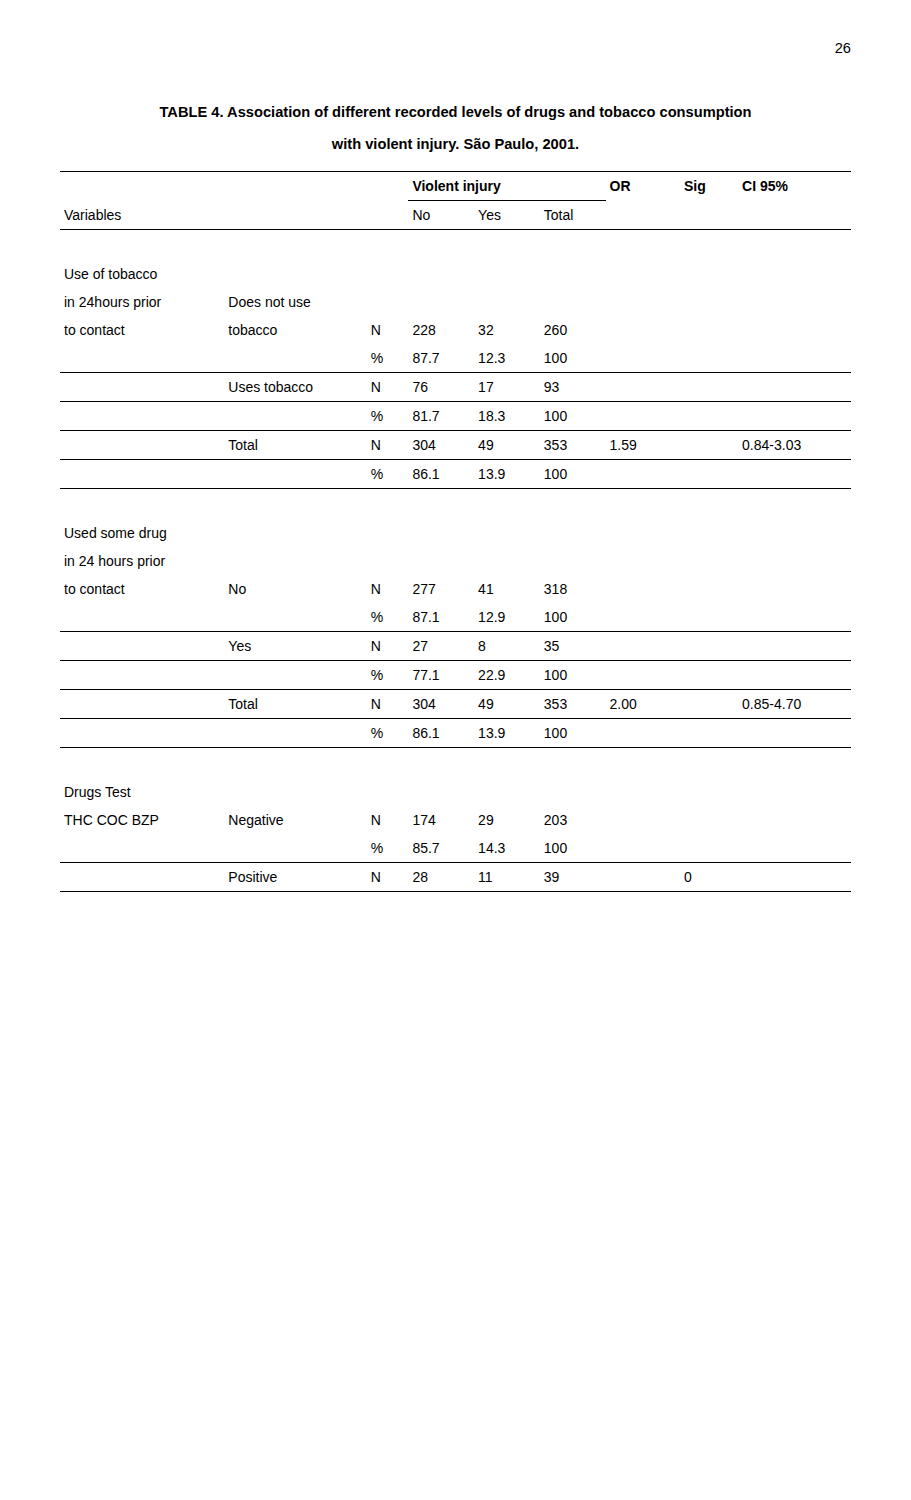26
TABLE 4. Association of different recorded levels of drugs and tobacco consumption
with violent injury. São Paulo, 2001.
| | | | Violent injury | OR | Sig | CI 95% |
| Variables | | | No | Yes | Total | | | |
| Use of tobacco | | | | | | | | |
| in 24hours prior | Does not use | | | | | | | |
| to contact | tobacco | N | 228 | 32 | 260 | | | |
| | | % | 87.7 | 12.3 | 100 | | | |
| | Uses tobacco | N | 76 | 17 | 93 | | | |
| | | % | 81.7 | 18.3 | 100 | | | |
| | Total | N | 304 | 49 | 353 | 1.59 | | 0.84-3.03 |
| | | % | 86.1 | 13.9 | 100 | | | |
| Used some drug | | | | | | | | |
| in 24 hours prior | | | | | | | | |
| to contact | No | N | 277 | 41 | 318 | | | |
| | | % | 87.1 | 12.9 | 100 | | | |
| | Yes | N | 27 | 8 | 35 | | | |
| | | % | 77.1 | 22.9 | 100 | | | |
| | Total | N | 304 | 49 | 353 | 2.00 | | 0.85-4.70 |
| | | % | 86.1 | 13.9 | 100 | | | |
| Drugs Test | | | | | | | | |
| THC COC BZP | Negative | N | 174 | 29 | 203 | | | |
| | | % | 85.7 | 14.3 | 100 | | | |
| | Positive | N | 28 | 11 | 39 | | 0 | |